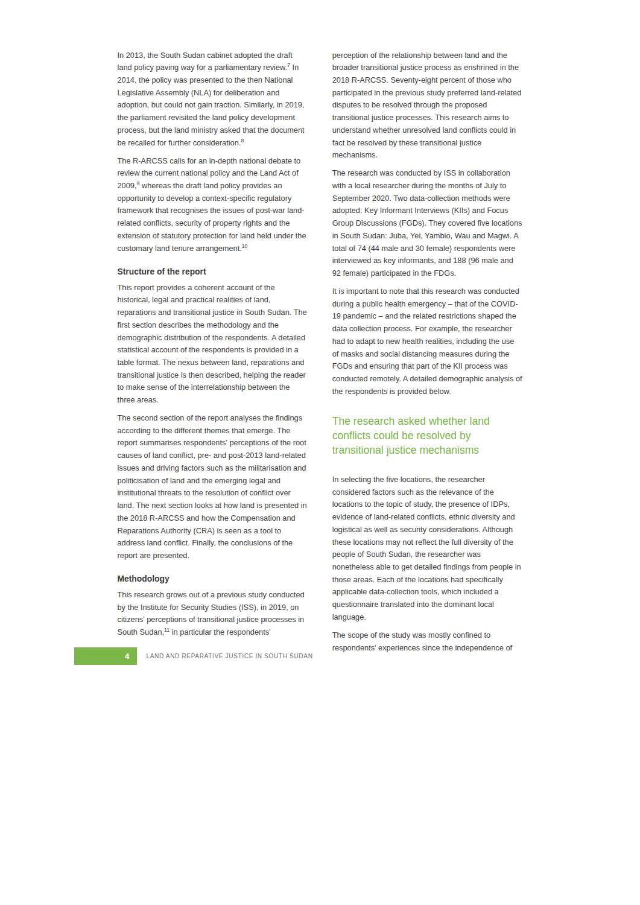In 2013, the South Sudan cabinet adopted the draft land policy paving way for a parliamentary review.7 In 2014, the policy was presented to the then National Legislative Assembly (NLA) for deliberation and adoption, but could not gain traction. Similarly, in 2019, the parliament revisited the land policy development process, but the land ministry asked that the document be recalled for further consideration.8
The R-ARCSS calls for an in-depth national debate to review the current national policy and the Land Act of 2009,9 whereas the draft land policy provides an opportunity to develop a context-specific regulatory framework that recognises the issues of post-war land-related conflicts, security of property rights and the extension of statutory protection for land held under the customary land tenure arrangement.10
Structure of the report
This report provides a coherent account of the historical, legal and practical realities of land, reparations and transitional justice in South Sudan. The first section describes the methodology and the demographic distribution of the respondents. A detailed statistical account of the respondents is provided in a table format. The nexus between land, reparations and transitional justice is then described, helping the reader to make sense of the interrelationship between the three areas.
The second section of the report analyses the findings according to the different themes that emerge. The report summarises respondents' perceptions of the root causes of land conflict, pre- and post-2013 land-related issues and driving factors such as the militarisation and politicisation of land and the emerging legal and institutional threats to the resolution of conflict over land. The next section looks at how land is presented in the 2018 R-ARCSS and how the Compensation and Reparations Authority (CRA) is seen as a tool to address land conflict. Finally, the conclusions of the report are presented.
Methodology
This research grows out of a previous study conducted by the Institute for Security Studies (ISS), in 2019, on citizens' perceptions of transitional justice processes in South Sudan,11 in particular the respondents'
perception of the relationship between land and the broader transitional justice process as enshrined in the 2018 R-ARCSS. Seventy-eight percent of those who participated in the previous study preferred land-related disputes to be resolved through the proposed transitional justice processes. This research aims to understand whether unresolved land conflicts could in fact be resolved by these transitional justice mechanisms.
The research was conducted by ISS in collaboration with a local researcher during the months of July to September 2020. Two data-collection methods were adopted: Key Informant Interviews (KIIs) and Focus Group Discussions (FGDs). They covered five locations in South Sudan: Juba, Yei, Yambio, Wau and Magwi. A total of 74 (44 male and 30 female) respondents were interviewed as key informants, and 188 (96 male and 92 female) participated in the FDGs.
It is important to note that this research was conducted during a public health emergency – that of the COVID-19 pandemic – and the related restrictions shaped the data collection process. For example, the researcher had to adapt to new health realities, including the use of masks and social distancing measures during the FGDs and ensuring that part of the KII process was conducted remotely. A detailed demographic analysis of the respondents is provided below.
The research asked whether land conflicts could be resolved by transitional justice mechanisms
In selecting the five locations, the researcher considered factors such as the relevance of the locations to the topic of study, the presence of IDPs, evidence of land-related conflicts, ethnic diversity and logistical as well as security considerations. Although these locations may not reflect the full diversity of the people of South Sudan, the researcher was nonetheless able to get detailed findings from people in those areas. Each of the locations had specifically applicable data-collection tools, which included a questionnaire translated into the dominant local language.
The scope of the study was mostly confined to respondents' experiences since the independence of
4
Land and reparative justice in South Sudan